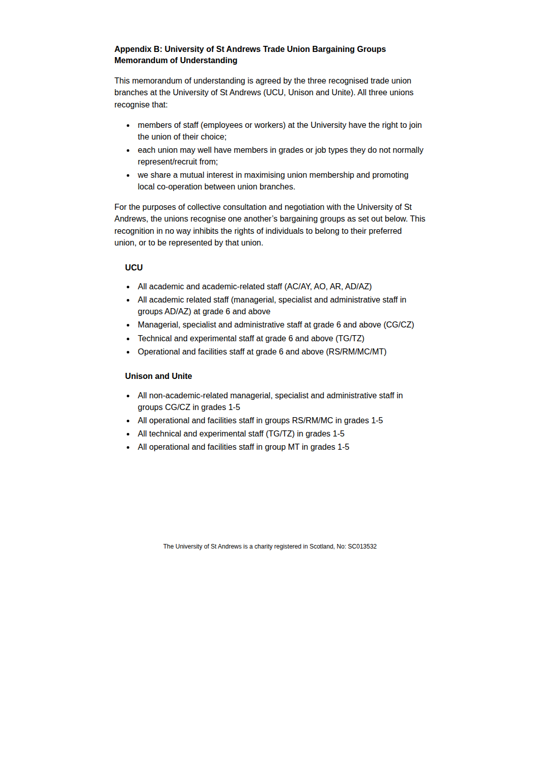Appendix B: University of St Andrews Trade Union Bargaining Groups
Memorandum of Understanding
This memorandum of understanding is agreed by the three recognised trade union branches at the University of St Andrews (UCU, Unison and Unite). All three unions recognise that:
members of staff (employees or workers) at the University have the right to join the union of their choice;
each union may well have members in grades or job types they do not normally represent/recruit from;
we share a mutual interest in maximising union membership and promoting local co-operation between union branches.
For the purposes of collective consultation and negotiation with the University of St Andrews, the unions recognise one another’s bargaining groups as set out below. This recognition in no way inhibits the rights of individuals to belong to their preferred union, or to be represented by that union.
UCU
All academic and academic-related staff (AC/AY, AO, AR, AD/AZ)
All academic related staff (managerial, specialist and administrative staff in groups AD/AZ) at grade 6 and above
Managerial, specialist and administrative staff at grade 6 and above (CG/CZ)
Technical and experimental staff at grade 6 and above (TG/TZ)
Operational and facilities staff at grade 6 and above (RS/RM/MC/MT)
Unison and Unite
All non-academic-related managerial, specialist and administrative staff in groups CG/CZ in grades 1-5
All operational and facilities staff in groups RS/RM/MC in grades 1-5
All technical and experimental staff (TG/TZ) in grades 1-5
All operational and facilities staff in group MT in grades 1-5
The University of St Andrews is a charity registered in Scotland, No: SC013532